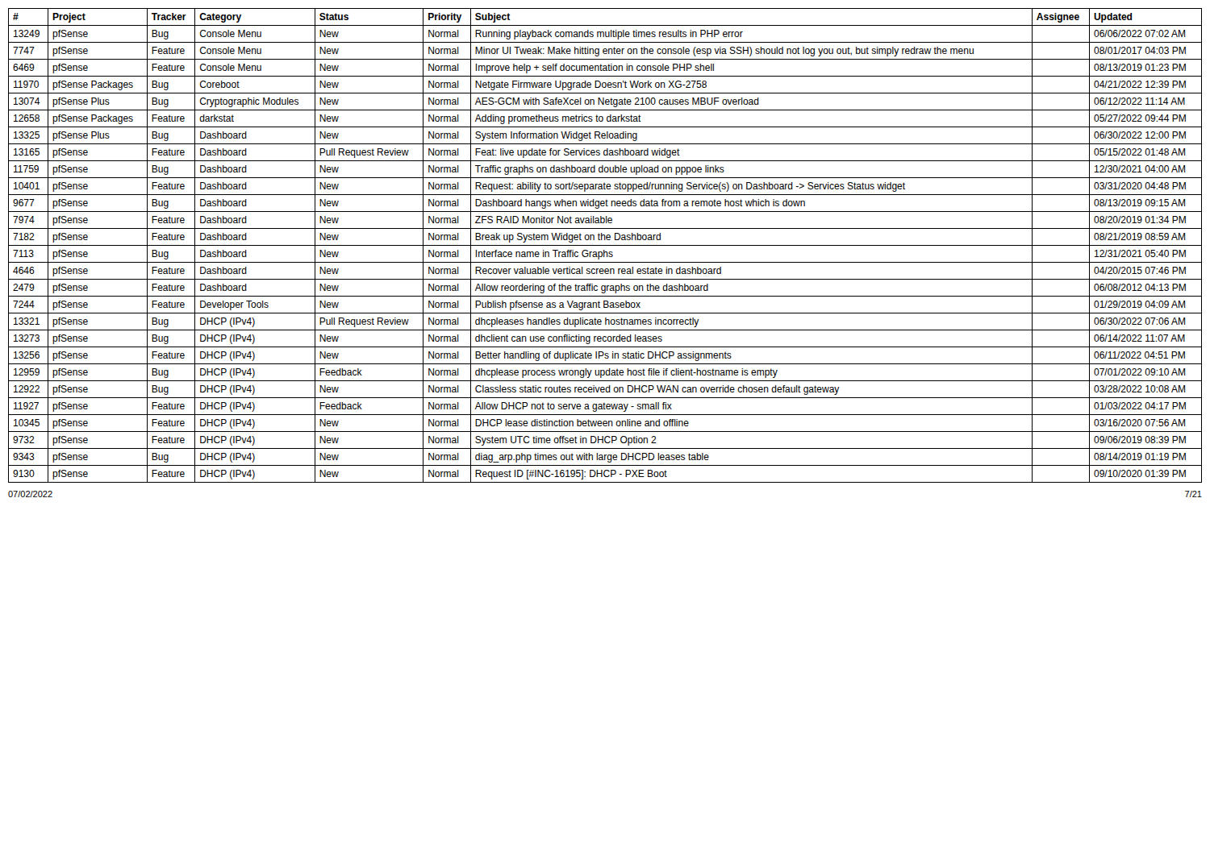| # | Project | Tracker | Category | Status | Priority | Subject | Assignee | Updated |
| --- | --- | --- | --- | --- | --- | --- | --- | --- |
| 13249 | pfSense | Bug | Console Menu | New | Normal | Running playback comands multiple times results in PHP error | | 06/06/2022 07:02 AM |
| 7747 | pfSense | Feature | Console Menu | New | Normal | Minor UI Tweak: Make hitting enter on the console (esp via SSH) should not log you out, but simply redraw the menu | | 08/01/2017 04:03 PM |
| 6469 | pfSense | Feature | Console Menu | New | Normal | Improve help + self documentation in console PHP shell | | 08/13/2019 01:23 PM |
| 11970 | pfSense Packages | Bug | Coreboot | New | Normal | Netgate Firmware Upgrade Doesn't Work on XG-2758 | | 04/21/2022 12:39 PM |
| 13074 | pfSense Plus | Bug | Cryptographic Modules | New | Normal | AES-GCM with SafeXcel on Netgate 2100 causes MBUF overload | | 06/12/2022 11:14 AM |
| 12658 | pfSense Packages | Feature | darkstat | New | Normal | Adding prometheus metrics to darkstat | | 05/27/2022 09:44 PM |
| 13325 | pfSense Plus | Bug | Dashboard | New | Normal | System Information Widget Reloading | | 06/30/2022 12:00 PM |
| 13165 | pfSense | Feature | Dashboard | Pull Request Review | Normal | Feat: live update for Services dashboard widget | | 05/15/2022 01:48 AM |
| 11759 | pfSense | Bug | Dashboard | New | Normal | Traffic graphs on dashboard double upload on pppoe links | | 12/30/2021 04:00 AM |
| 10401 | pfSense | Feature | Dashboard | New | Normal | Request: ability to sort/separate stopped/running Service(s) on Dashboard -> Services Status widget | | 03/31/2020 04:48 PM |
| 9677 | pfSense | Bug | Dashboard | New | Normal | Dashboard hangs when widget needs data from a remote host which is down | | 08/13/2019 09:15 AM |
| 7974 | pfSense | Feature | Dashboard | New | Normal | ZFS RAID Monitor Not available | | 08/20/2019 01:34 PM |
| 7182 | pfSense | Feature | Dashboard | New | Normal | Break up System Widget on the Dashboard | | 08/21/2019 08:59 AM |
| 7113 | pfSense | Bug | Dashboard | New | Normal | Interface name in Traffic Graphs | | 12/31/2021 05:40 PM |
| 4646 | pfSense | Feature | Dashboard | New | Normal | Recover valuable vertical screen real estate in dashboard | | 04/20/2015 07:46 PM |
| 2479 | pfSense | Feature | Dashboard | New | Normal | Allow reordering of the traffic graphs on the dashboard | | 06/08/2012 04:13 PM |
| 7244 | pfSense | Feature | Developer Tools | New | Normal | Publish pfsense as a Vagrant Basebox | | 01/29/2019 04:09 AM |
| 13321 | pfSense | Bug | DHCP (IPv4) | Pull Request Review | Normal | dhcpleases handles duplicate hostnames incorrectly | | 06/30/2022 07:06 AM |
| 13273 | pfSense | Bug | DHCP (IPv4) | New | Normal | dhclient can use conflicting recorded leases | | 06/14/2022 11:07 AM |
| 13256 | pfSense | Feature | DHCP (IPv4) | New | Normal | Better handling of duplicate IPs in static DHCP assignments | | 06/11/2022 04:51 PM |
| 12959 | pfSense | Bug | DHCP (IPv4) | Feedback | Normal | dhcplease process wrongly update host file if client-hostname is empty | | 07/01/2022 09:10 AM |
| 12922 | pfSense | Bug | DHCP (IPv4) | New | Normal | Classless static routes received on DHCP WAN can override chosen default gateway | | 03/28/2022 10:08 AM |
| 11927 | pfSense | Feature | DHCP (IPv4) | Feedback | Normal | Allow DHCP not to serve a gateway - small fix | | 01/03/2022 04:17 PM |
| 10345 | pfSense | Feature | DHCP (IPv4) | New | Normal | DHCP lease distinction between online and offline | | 03/16/2020 07:56 AM |
| 9732 | pfSense | Feature | DHCP (IPv4) | New | Normal | System UTC time offset in DHCP Option 2 | | 09/06/2019 08:39 PM |
| 9343 | pfSense | Bug | DHCP (IPv4) | New | Normal | diag_arp.php times out with large DHCPD leases table | | 08/14/2019 01:19 PM |
| 9130 | pfSense | Feature | DHCP (IPv4) | New | Normal | Request ID [#INC-16195]: DHCP - PXE Boot | | 09/10/2020 01:39 PM |
07/02/2022 7/21